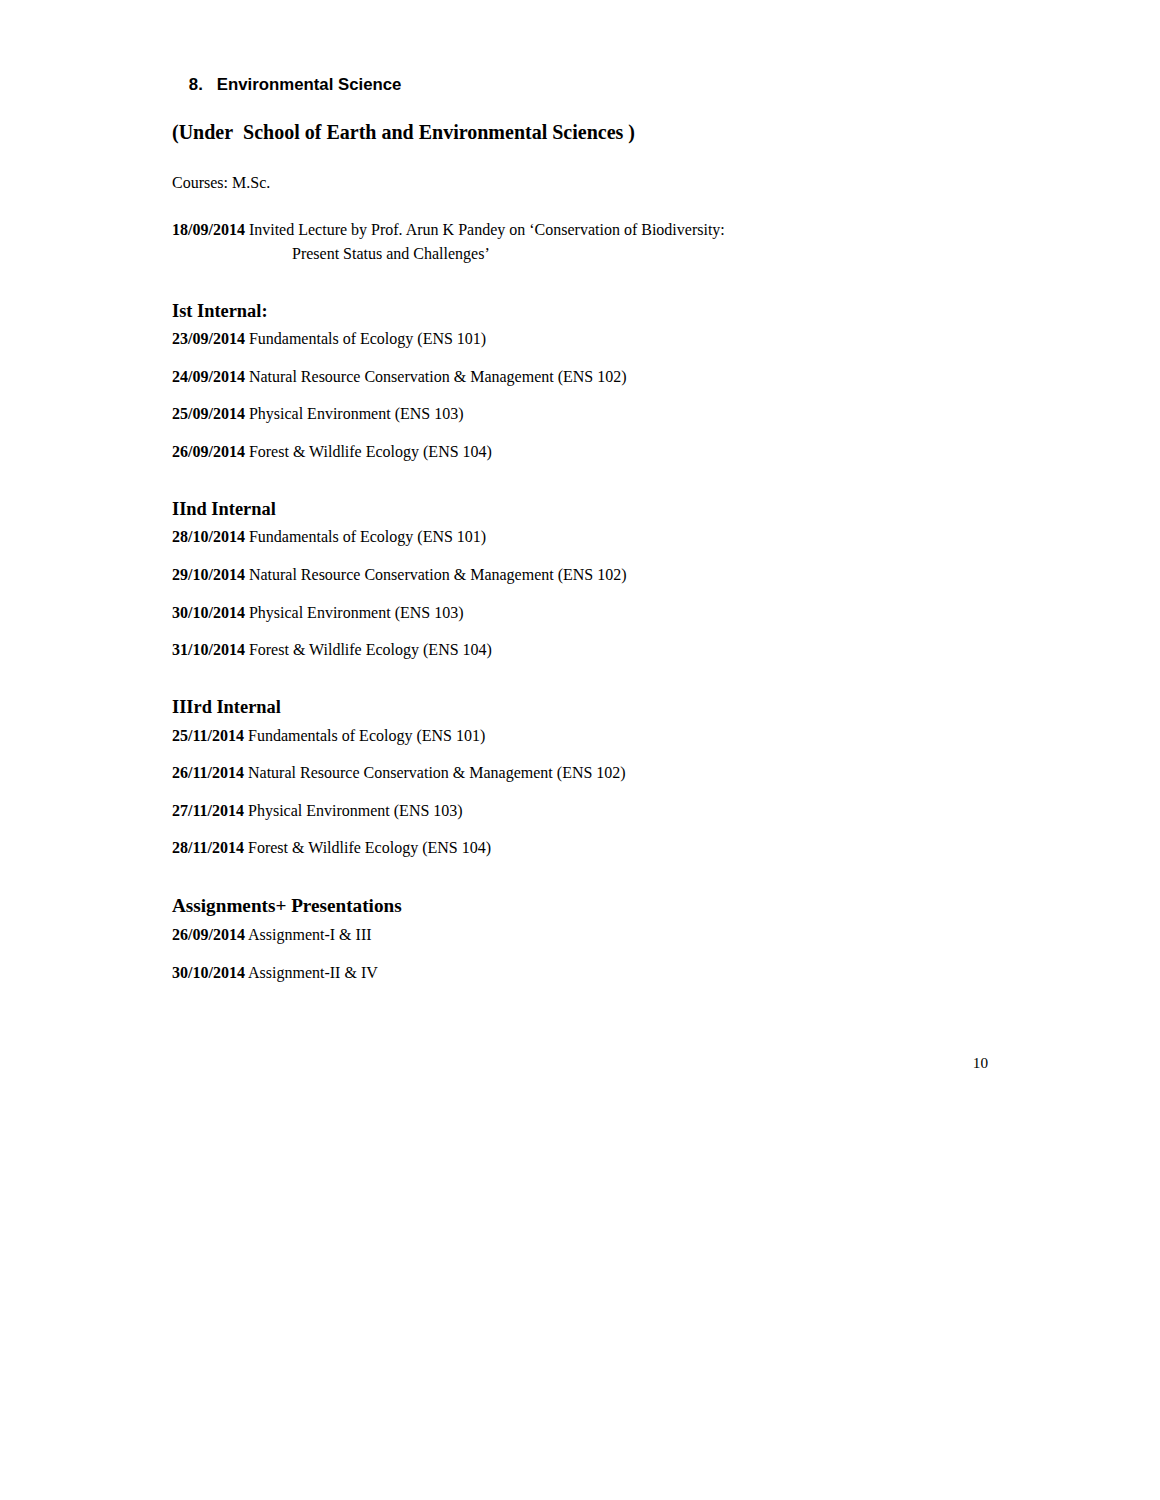8. Environmental Science
(Under School of Earth and Environmental Sciences )
Courses: M.Sc.
18/09/2014 Invited Lecture by Prof. Arun K Pandey on ‘Conservation of Biodiversity: Present Status and Challenges’
Ist Internal:
23/09/2014 Fundamentals of Ecology (ENS 101)
24/09/2014 Natural Resource Conservation & Management (ENS 102)
25/09/2014 Physical Environment (ENS 103)
26/09/2014 Forest & Wildlife Ecology (ENS 104)
IInd Internal
28/10/2014 Fundamentals of Ecology (ENS 101)
29/10/2014 Natural Resource Conservation & Management (ENS 102)
30/10/2014 Physical Environment (ENS 103)
31/10/2014 Forest & Wildlife Ecology (ENS 104)
IIIrd Internal
25/11/2014 Fundamentals of Ecology (ENS 101)
26/11/2014 Natural Resource Conservation & Management (ENS 102)
27/11/2014 Physical Environment (ENS 103)
28/11/2014 Forest & Wildlife Ecology (ENS 104)
Assignments+ Presentations
26/09/2014 Assignment-I & III
30/10/2014 Assignment-II & IV
10